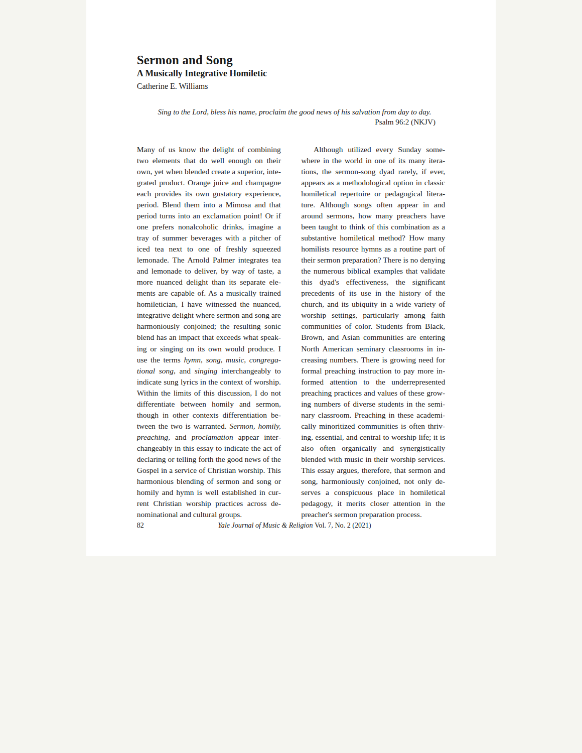Sermon and Song
A Musically Integrative Homiletic
Catherine E. Williams
Sing to the Lord, bless his name, proclaim the good news of his salvation from day to day. Psalm 96:2 (NKJV)
Many of us know the delight of combining two elements that do well enough on their own, yet when blended create a superior, integrated product. Orange juice and champagne each provides its own gustatory experience, period. Blend them into a Mimosa and that period turns into an exclamation point! Or if one prefers nonalcoholic drinks, imagine a tray of summer beverages with a pitcher of iced tea next to one of freshly squeezed lemonade. The Arnold Palmer integrates tea and lemonade to deliver, by way of taste, a more nuanced delight than its separate elements are capable of. As a musically trained homiletician, I have witnessed the nuanced, integrative delight where sermon and song are harmoniously conjoined; the resulting sonic blend has an impact that exceeds what speaking or singing on its own would produce. I use the terms hymn, song, music, congregational song, and singing interchangeably to indicate sung lyrics in the context of worship. Within the limits of this discussion, I do not differentiate between homily and sermon, though in other contexts differentiation between the two is warranted. Sermon, homily, preaching, and proclamation appear interchangeably in this essay to indicate the act of declaring or telling forth the good news of the Gospel in a service of Christian worship. This harmonious blending of sermon and song or homily and hymn is well established in current Christian worship practices across denominational and cultural groups.
Although utilized every Sunday somewhere in the world in one of its many iterations, the sermon-song dyad rarely, if ever, appears as a methodological option in classic homiletical repertoire or pedagogical literature. Although songs often appear in and around sermons, how many preachers have been taught to think of this combination as a substantive homiletical method? How many homilists resource hymns as a routine part of their sermon preparation? There is no denying the numerous biblical examples that validate this dyad's effectiveness, the significant precedents of its use in the history of the church, and its ubiquity in a wide variety of worship settings, particularly among faith communities of color. Students from Black, Brown, and Asian communities are entering North American seminary classrooms in increasing numbers. There is growing need for formal preaching instruction to pay more informed attention to the underrepresented preaching practices and values of these growing numbers of diverse students in the seminary classroom. Preaching in these academically minoritized communities is often thriving, essential, and central to worship life; it is also often organically and synergistically blended with music in their worship services. This essay argues, therefore, that sermon and song, harmoniously conjoined, not only deserves a conspicuous place in homiletical pedagogy, it merits closer attention in the preacher's sermon preparation process.
82 Yale Journal of Music & Religion Vol. 7, No. 2 (2021)